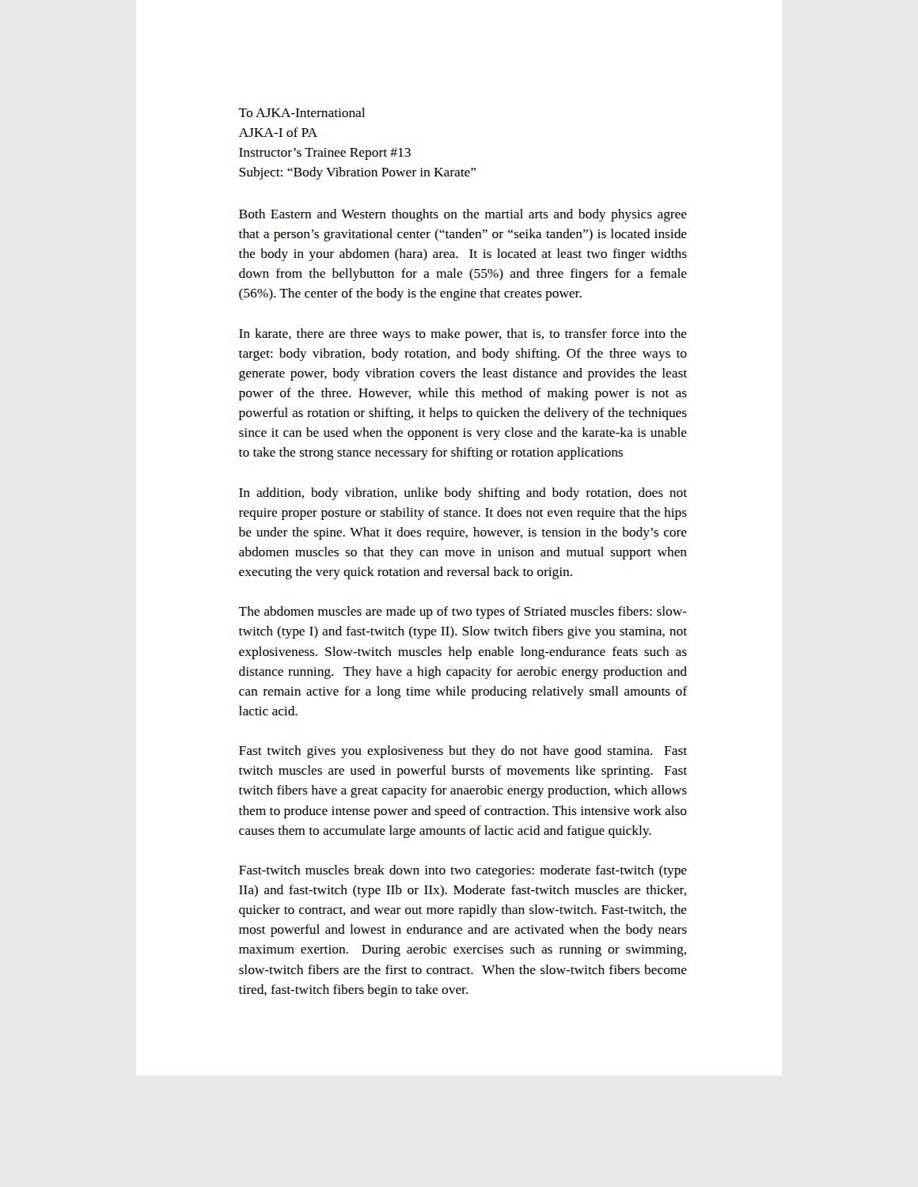To AJKA-International
AJKA-I of PA
Instructor’s Trainee Report #13
Subject: “Body Vibration Power in Karate”
Both Eastern and Western thoughts on the martial arts and body physics agree that a person’s gravitational center (“tanden” or “seika tanden”) is located inside the body in your abdomen (hara) area. It is located at least two finger widths down from the bellybutton for a male (55%) and three fingers for a female (56%). The center of the body is the engine that creates power.
In karate, there are three ways to make power, that is, to transfer force into the target: body vibration, body rotation, and body shifting. Of the three ways to generate power, body vibration covers the least distance and provides the least power of the three. However, while this method of making power is not as powerful as rotation or shifting, it helps to quicken the delivery of the techniques since it can be used when the opponent is very close and the karate-ka is unable to take the strong stance necessary for shifting or rotation applications
In addition, body vibration, unlike body shifting and body rotation, does not require proper posture or stability of stance. It does not even require that the hips be under the spine. What it does require, however, is tension in the body’s core abdomen muscles so that they can move in unison and mutual support when executing the very quick rotation and reversal back to origin.
The abdomen muscles are made up of two types of Striated muscles fibers: slow-twitch (type I) and fast-twitch (type II). Slow twitch fibers give you stamina, not explosiveness. Slow-twitch muscles help enable long-endurance feats such as distance running. They have a high capacity for aerobic energy production and can remain active for a long time while producing relatively small amounts of lactic acid.
Fast twitch gives you explosiveness but they do not have good stamina. Fast twitch muscles are used in powerful bursts of movements like sprinting. Fast twitch fibers have a great capacity for anaerobic energy production, which allows them to produce intense power and speed of contraction. This intensive work also causes them to accumulate large amounts of lactic acid and fatigue quickly.
Fast-twitch muscles break down into two categories: moderate fast-twitch (type IIa) and fast-twitch (type IIb or IIx). Moderate fast-twitch muscles are thicker, quicker to contract, and wear out more rapidly than slow-twitch. Fast-twitch, the most powerful and lowest in endurance and are activated when the body nears maximum exertion. During aerobic exercises such as running or swimming, slow-twitch fibers are the first to contract. When the slow-twitch fibers become tired, fast-twitch fibers begin to take over.